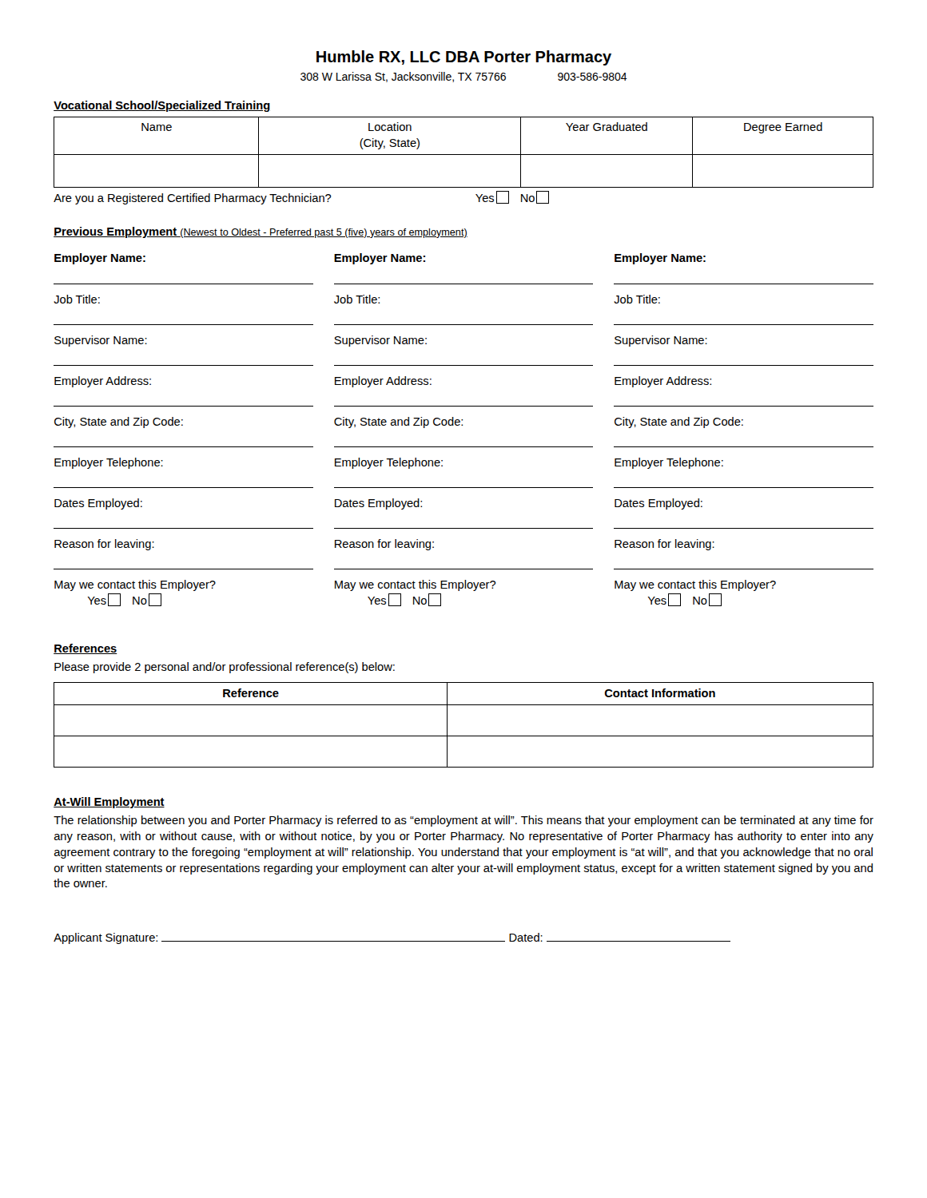Humble RX, LLC DBA Porter Pharmacy
308 W Larissa St, Jacksonville, TX 75766 903-586-9804
Vocational School/Specialized Training
| Name | Location (City, State) | Year Graduated | Degree Earned |
| --- | --- | --- | --- |
Are you a Registered Certified Pharmacy Technician? Yes No
Previous Employment (Newest to Oldest - Preferred past 5 (five) years of employment)
Employer Name:
Job Title:
Supervisor Name:
Employer Address:
City, State and Zip Code:
Employer Telephone:
Dates Employed:
Reason for leaving:
May we contact this Employer?
Yes No
Employer Name:
Job Title:
Supervisor Name:
Employer Address:
City, State and Zip Code:
Employer Telephone:
Dates Employed:
Reason for leaving:
May we contact this Employer?
Yes No
Employer Name:
Job Title:
Supervisor Name:
Employer Address:
City, State and Zip Code:
Employer Telephone:
Dates Employed:
Reason for leaving:
May we contact this Employer?
Yes No
References
Please provide 2 personal and/or professional reference(s) below:
| Reference | Contact Information |
| --- | --- |
At-Will Employment
The relationship between you and Porter Pharmacy is referred to as “employment at will”. This means that your employment can be terminated at any time for any reason, with or without cause, with or without notice, by you or Porter Pharmacy. No representative of Porter Pharmacy has authority to enter into any agreement contrary to the foregoing “employment at will” relationship. You understand that your employment is “at will”, and that you acknowledge that no oral or written statements or representations regarding your employment can alter your at-will employment status, except for a written statement signed by you and the owner.
Applicant Signature: Dated: